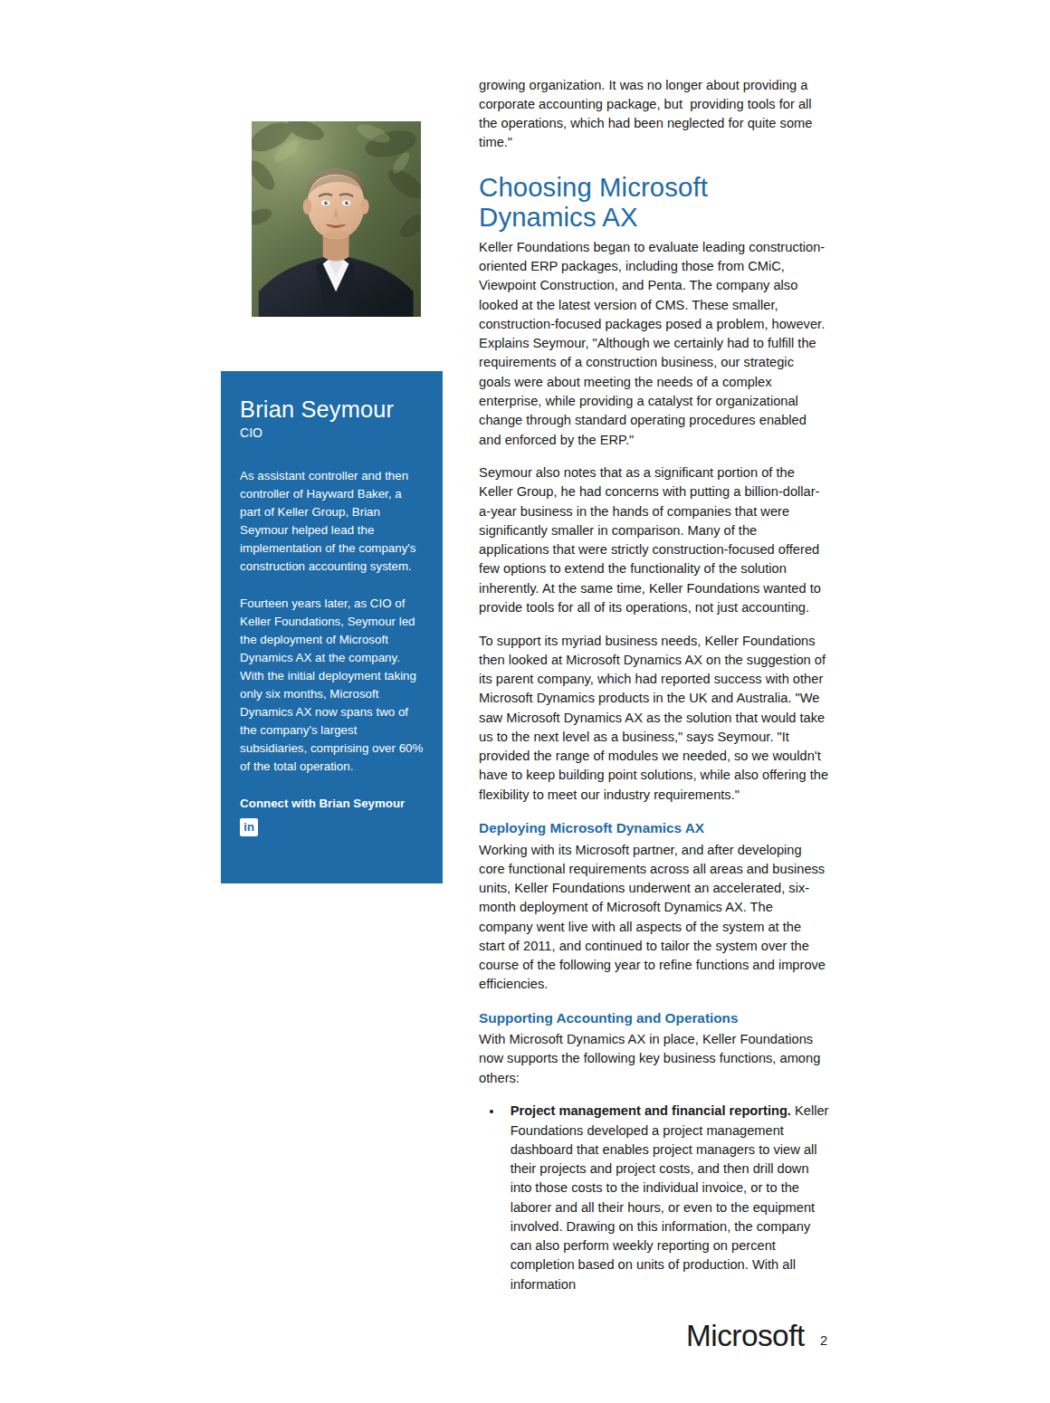Brian Seymour
CIO
As assistant controller and then controller of Hayward Baker, a part of Keller Group, Brian Seymour helped lead the implementation of the company's construction accounting system.
Fourteen years later, as CIO of Keller Foundations, Seymour led the deployment of Microsoft Dynamics AX at the company. With the initial deployment taking only six months, Microsoft Dynamics AX now spans two of the company's largest subsidiaries, comprising over 60% of the total operation.
Connect with Brian Seymour
growing organization. It was no longer about providing a corporate accounting package, but providing tools for all the operations, which had been neglected for quite some time."
Choosing Microsoft Dynamics AX
Keller Foundations began to evaluate leading construction-oriented ERP packages, including those from CMiC, Viewpoint Construction, and Penta. The company also looked at the latest version of CMS. These smaller, construction-focused packages posed a problem, however. Explains Seymour, "Although we certainly had to fulfill the requirements of a construction business, our strategic goals were about meeting the needs of a complex enterprise, while providing a catalyst for organizational change through standard operating procedures enabled and enforced by the ERP."
Seymour also notes that as a significant portion of the Keller Group, he had concerns with putting a billion-dollar-a-year business in the hands of companies that were significantly smaller in comparison. Many of the applications that were strictly construction-focused offered few options to extend the functionality of the solution inherently. At the same time, Keller Foundations wanted to provide tools for all of its operations, not just accounting.
To support its myriad business needs, Keller Foundations then looked at Microsoft Dynamics AX on the suggestion of its parent company, which had reported success with other Microsoft Dynamics products in the UK and Australia. "We saw Microsoft Dynamics AX as the solution that would take us to the next level as a business," says Seymour. "It provided the range of modules we needed, so we wouldn't have to keep building point solutions, while also offering the flexibility to meet our industry requirements."
Deploying Microsoft Dynamics AX
Working with its Microsoft partner, and after developing core functional requirements across all areas and business units, Keller Foundations underwent an accelerated, six-month deployment of Microsoft Dynamics AX. The company went live with all aspects of the system at the start of 2011, and continued to tailor the system over the course of the following year to refine functions and improve efficiencies.
Supporting Accounting and Operations
With Microsoft Dynamics AX in place, Keller Foundations now supports the following key business functions, among others:
Project management and financial reporting. Keller Foundations developed a project management dashboard that enables project managers to view all their projects and project costs, and then drill down into those costs to the individual invoice, or to the laborer and all their hours, or even to the equipment involved. Drawing on this information, the company can also perform weekly reporting on percent completion based on units of production. With all information
Microsoft
2